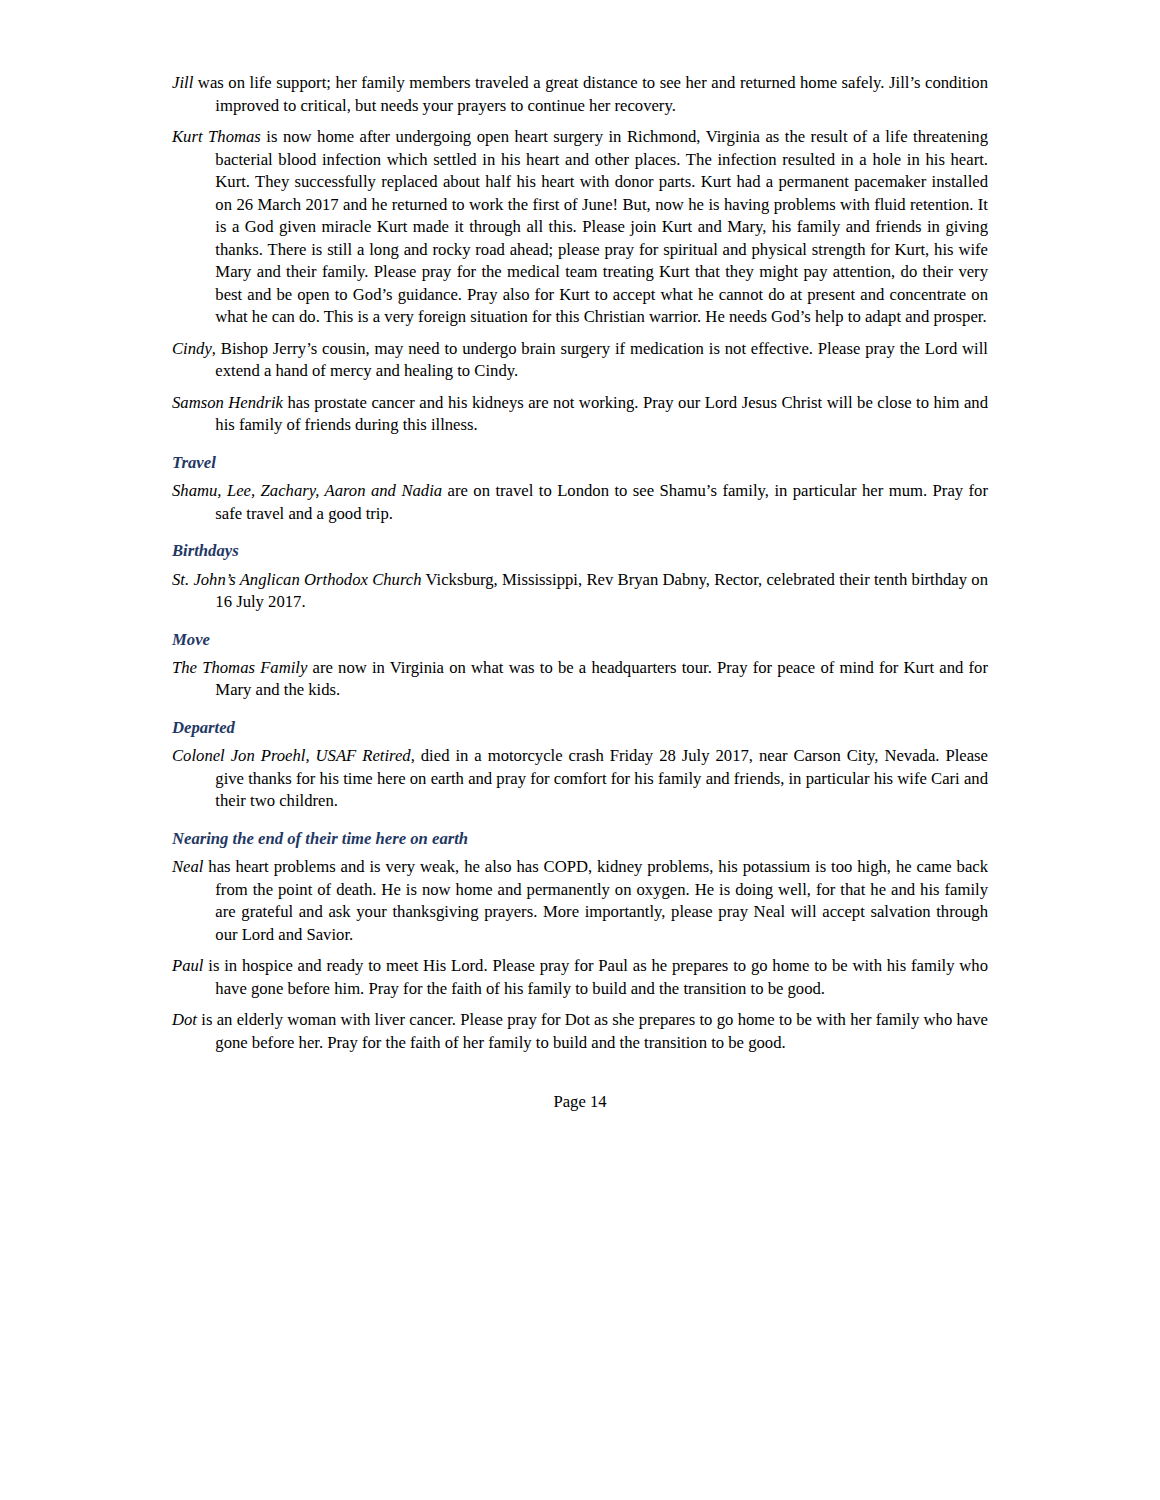Jill was on life support; her family members traveled a great distance to see her and returned home safely. Jill’s condition improved to critical, but needs your prayers to continue her recovery.
Kurt Thomas is now home after undergoing open heart surgery in Richmond, Virginia as the result of a life threatening bacterial blood infection which settled in his heart and other places. The infection resulted in a hole in his heart. Kurt. They successfully replaced about half his heart with donor parts. Kurt had a permanent pacemaker installed on 26 March 2017 and he returned to work the first of June! But, now he is having problems with fluid retention. It is a God given miracle Kurt made it through all this. Please join Kurt and Mary, his family and friends in giving thanks. There is still a long and rocky road ahead; please pray for spiritual and physical strength for Kurt, his wife Mary and their family. Please pray for the medical team treating Kurt that they might pay attention, do their very best and be open to God’s guidance. Pray also for Kurt to accept what he cannot do at present and concentrate on what he can do. This is a very foreign situation for this Christian warrior. He needs God’s help to adapt and prosper.
Cindy, Bishop Jerry’s cousin, may need to undergo brain surgery if medication is not effective. Please pray the Lord will extend a hand of mercy and healing to Cindy.
Samson Hendrik has prostate cancer and his kidneys are not working. Pray our Lord Jesus Christ will be close to him and his family of friends during this illness.
Travel
Shamu, Lee, Zachary, Aaron and Nadia are on travel to London to see Shamu’s family, in particular her mum. Pray for safe travel and a good trip.
Birthdays
St. John’s Anglican Orthodox Church Vicksburg, Mississippi, Rev Bryan Dabny, Rector, celebrated their tenth birthday on 16 July 2017.
Move
The Thomas Family are now in Virginia on what was to be a headquarters tour. Pray for peace of mind for Kurt and for Mary and the kids.
Departed
Colonel Jon Proehl, USAF Retired, died in a motorcycle crash Friday 28 July 2017, near Carson City, Nevada. Please give thanks for his time here on earth and pray for comfort for his family and friends, in particular his wife Cari and their two children.
Nearing the end of their time here on earth
Neal has heart problems and is very weak, he also has COPD, kidney problems, his potassium is too high, he came back from the point of death. He is now home and permanently on oxygen. He is doing well, for that he and his family are grateful and ask your thanksgiving prayers. More importantly, please pray Neal will accept salvation through our Lord and Savior.
Paul is in hospice and ready to meet His Lord. Please pray for Paul as he prepares to go home to be with his family who have gone before him. Pray for the faith of his family to build and the transition to be good.
Dot is an elderly woman with liver cancer. Please pray for Dot as she prepares to go home to be with her family who have gone before her. Pray for the faith of her family to build and the transition to be good.
Page 14